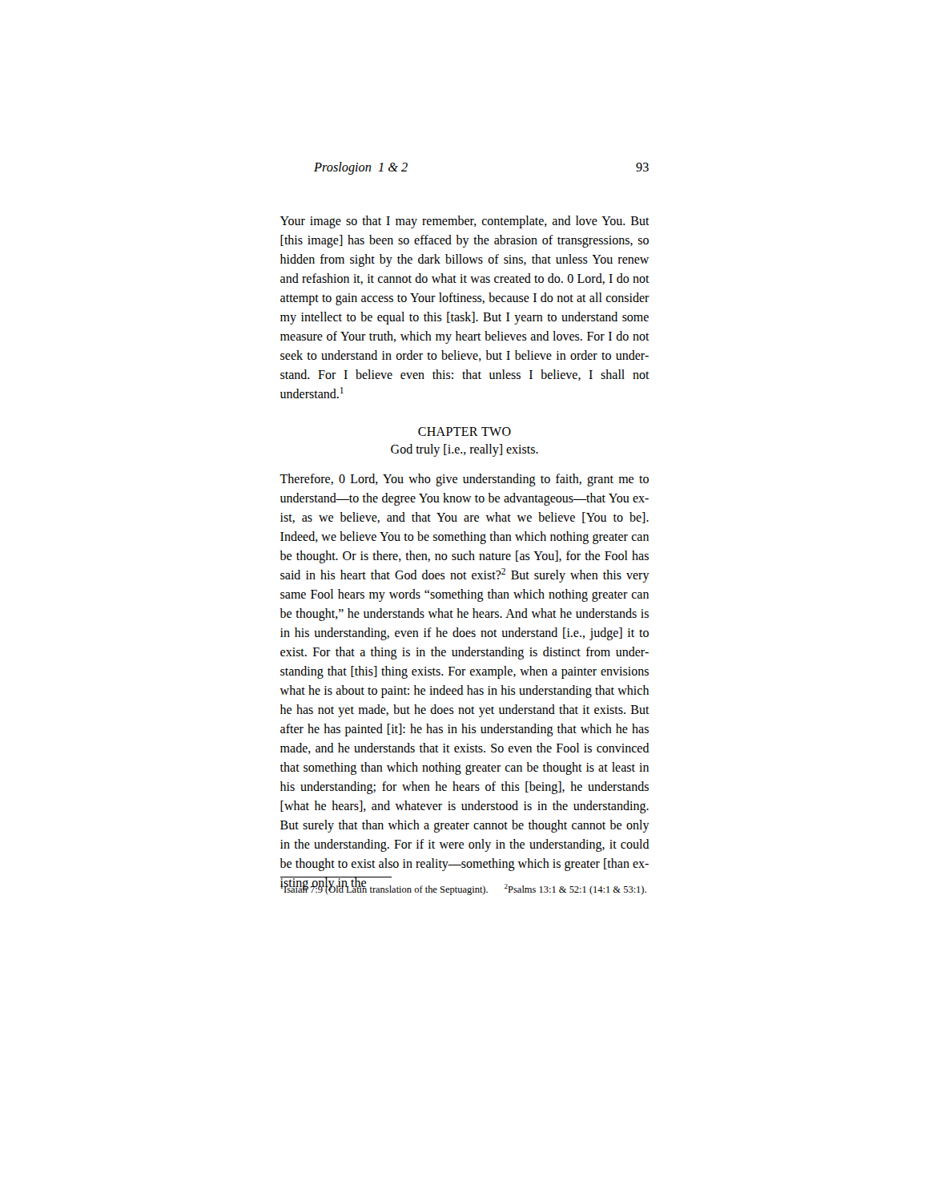Proslogion 1 & 2 93
Your image so that I may remember, contemplate, and love You. But [this image] has been so effaced by the abrasion of transgressions, so hidden from sight by the dark billows of sins, that unless You renew and refashion it, it cannot do what it was created to do. 0 Lord, I do not attempt to gain access to Your loftiness, because I do not at all consider my intellect to be equal to this [task]. But I yearn to understand some measure of Your truth, which my heart believes and loves. For I do not seek to understand in order to believe, but I believe in order to understand. For I believe even this: that unless I believe, I shall not understand.1
CHAPTER TWO God truly [i.e., really] exists.
Therefore, 0 Lord, You who give understanding to faith, grant me to understand—to the degree You know to be advantageous—that You exist, as we believe, and that You are what we believe [You to be]. Indeed, we believe You to be something than which nothing greater can be thought. Or is there, then, no such nature [as You], for the Fool has said in his heart that God does not exist?2 But surely when this very same Fool hears my words “something than which nothing greater can be thought,” he understands what he hears. And what he understands is in his understanding, even if he does not understand [i.e., judge] it to exist. For that a thing is in the understanding is distinct from understanding that [this] thing exists. For example, when a painter envisions what he is about to paint: he indeed has in his understanding that which he has not yet made, but he does not yet understand that it exists. But after he has painted [it]: he has in his understanding that which he has made, and he understands that it exists. So even the Fool is convinced that something than which nothing greater can be thought is at least in his understanding; for when he hears of this [being], he understands [what he hears], and whatever is understood is in the understanding. But surely that than which a greater cannot be thought cannot be only in the understanding. For if it were only in the understanding, it could be thought to exist also in reality—something which is greater [than existing only in the
1Isaiah 7:9 (Old Latin translation of the Septuagint).2Psalms 13:1 & 52:1 (14:1 & 53:1).